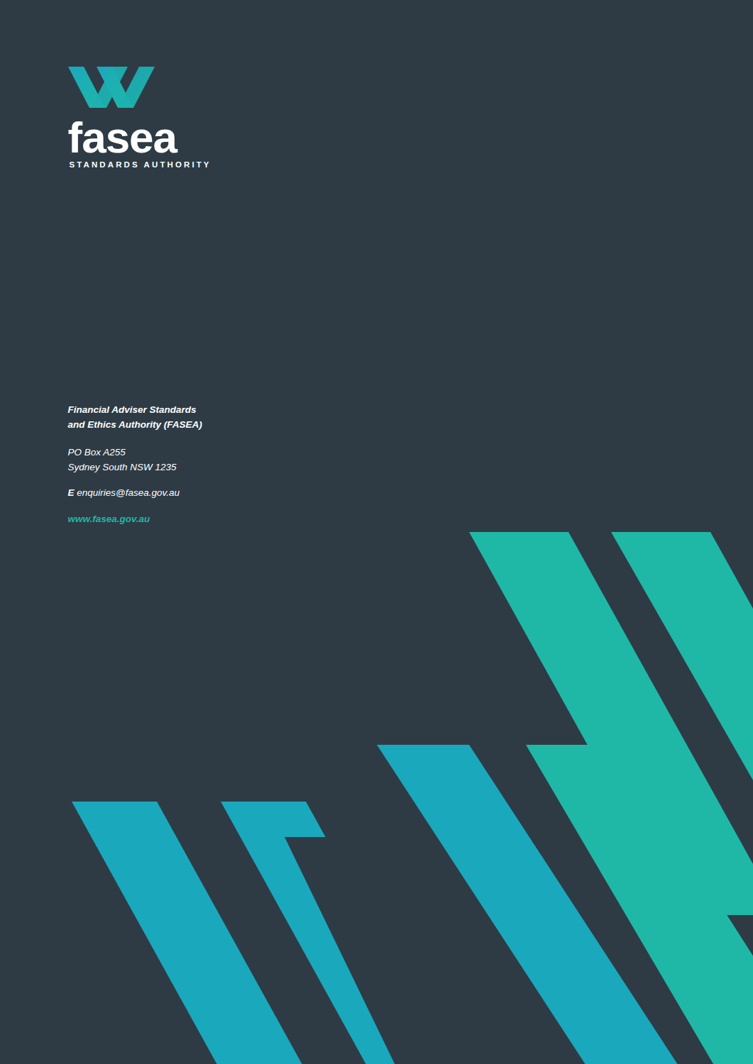fasea
STANDARDS AUTHORITY
Financial Adviser Standards
and Ethics Authority (FASEA)
PO Box A255
Sydney South NSW 1235
E enquiries@fasea.gov.au
www.fasea.gov.au